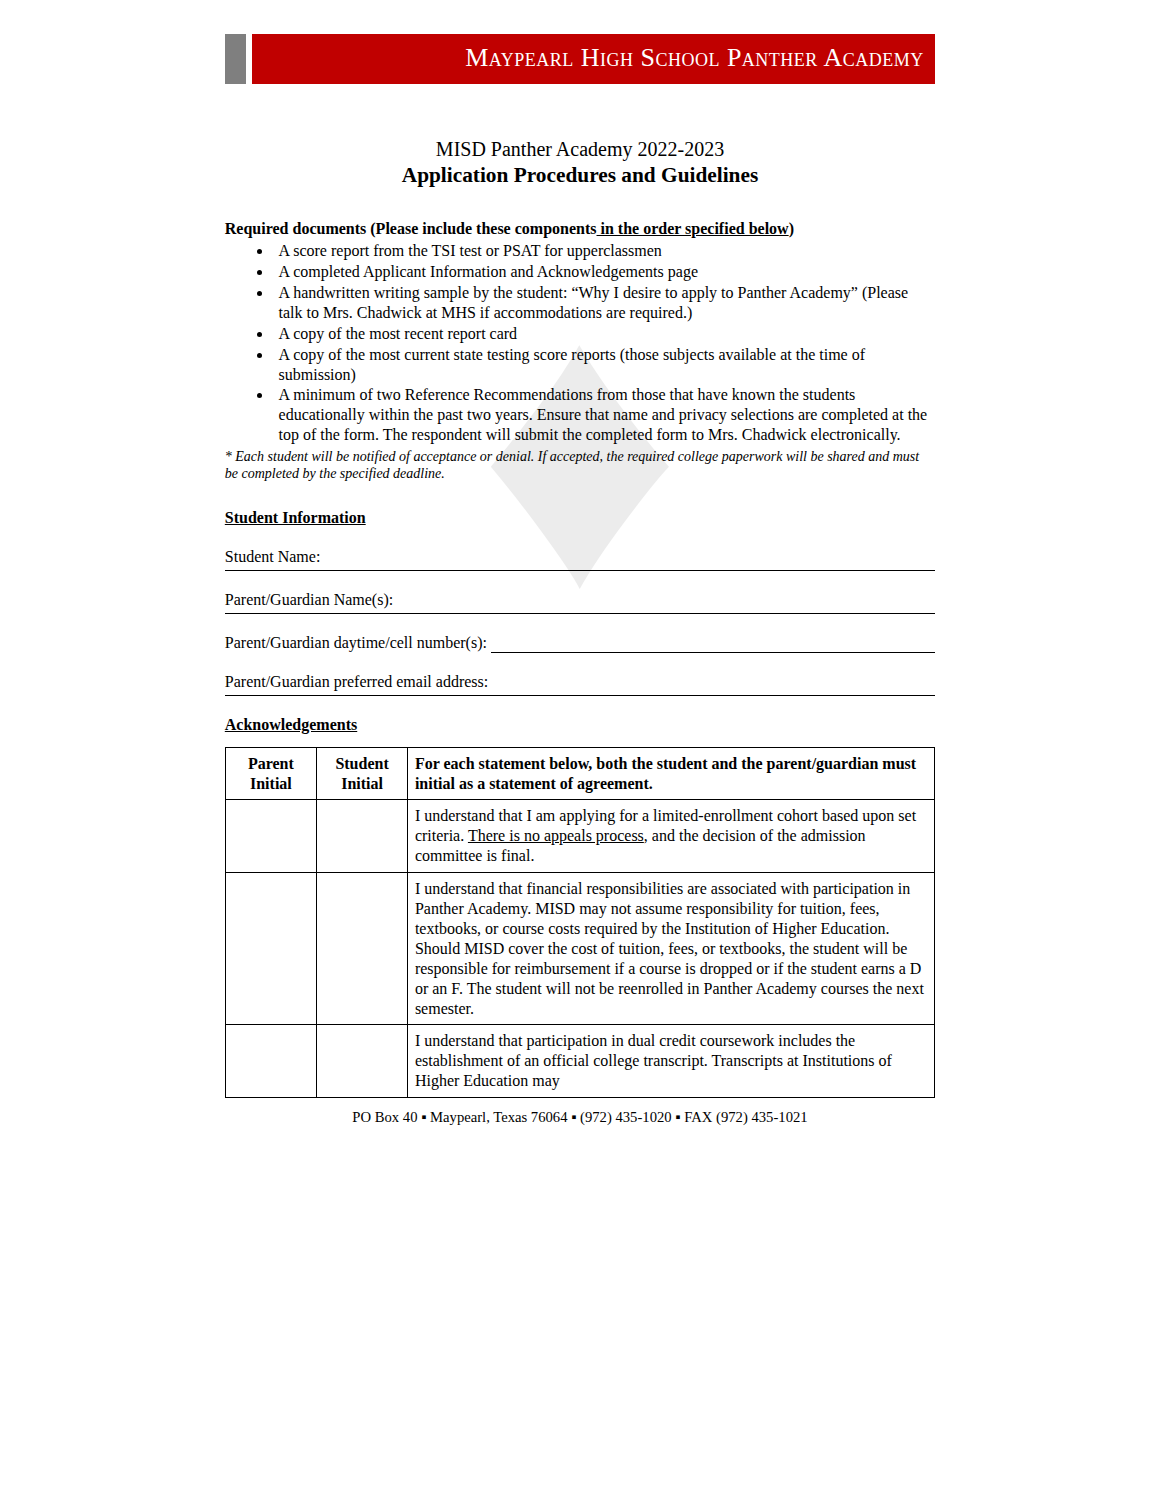Maypearl High School Panther Academy
♦
MISD Panther Academy 2022-2023
Application Procedures and Guidelines
Required documents (Please include these components in the order specified below)
A score report from the TSI test or PSAT for upperclassmen
A completed Applicant Information and Acknowledgements page
A handwritten writing sample by the student: “Why I desire to apply to Panther Academy” (Please talk to Mrs. Chadwick at MHS if accommodations are required.)
A copy of the most recent report card
A copy of the most current state testing score reports (those subjects available at the time of submission)
A minimum of two Reference Recommendations from those that have known the students educationally within the past two years. Ensure that name and privacy selections are completed at the top of the form. The respondent will submit the completed form to Mrs. Chadwick electronically.
* Each student will be notified of acceptance or denial. If accepted, the required college paperwork will be shared and must be completed by the specified deadline.
Student Information
Student Name:
Parent/Guardian Name(s):
Parent/Guardian daytime/cell number(s):
Parent/Guardian preferred email address:
Acknowledgements
| Parent Initial | Student Initial | For each statement below, both the student and the parent/guardian must initial as a statement of agreement. |
| --- | --- | --- |
| | | I understand that I am applying for a limited-enrollment cohort based upon set criteria. There is no appeals process , and the decision of the admission committee is final. |
| | | I understand that financial responsibilities are associated with participation in Panther Academy. MISD may not assume responsibility for tuition, fees, textbooks, or course costs required by the Institution of Higher Education. Should MISD cover the cost of tuition, fees, or textbooks, the student will be responsible for reimbursement if a course is dropped or if the student earns a D or an F. The student will not be reenrolled in Panther Academy courses the next semester. |
| | | I understand that participation in dual credit coursework includes the establishment of an official college transcript. Transcripts at Institutions of Higher Education may |
PO Box 40 ▪ Maypearl, Texas 76064 ▪ (972) 435-1020 ▪ FAX (972) 435-1021